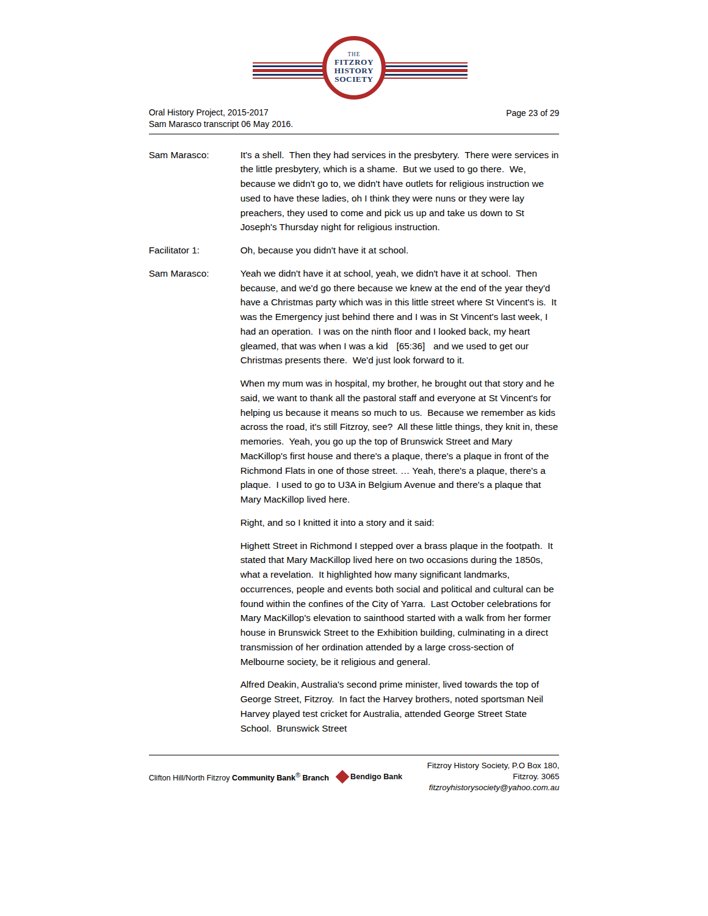THE
FITZROY
HISTORY
SOCIETY
Oral History Project, 2015-2017
Sam Marasco transcript 06 May 2016.
Page 23 of 29
Sam Marasco:
It's a shell. Then they had services in the presbytery. There were services in the little presbytery, which is a shame. But we used to go there. We, because we didn't go to, we didn't have outlets for religious instruction we used to have these ladies, oh I think they were nuns or they were lay preachers, they used to come and pick us up and take us down to St Joseph's Thursday night for religious instruction.
Facilitator 1:
Oh, because you didn't have it at school.
Sam Marasco:
Yeah we didn't have it at school, yeah, we didn't have it at school. Then because, and we'd go there because we knew at the end of the year they'd have a Christmas party which was in this little street where St Vincent's is. It was the Emergency just behind there and I was in St Vincent's last week, I had an operation. I was on the ninth floor and I looked back, my heart gleamed, that was when I was a kid[65:36] and we used to get our Christmas presents there. We'd just look forward to it.
When my mum was in hospital, my brother, he brought out that story and he said, we want to thank all the pastoral staff and everyone at St Vincent's for helping us because it means so much to us. Because we remember as kids across the road, it's still Fitzroy, see? All these little things, they knit in, these memories. Yeah, you go up the top of Brunswick Street and Mary MacKillop's first house and there's a plaque, there's a plaque in front of the Richmond Flats in one of those street. … Yeah, there's a plaque, there's a plaque. I used to go to U3A in Belgium Avenue and there's a plaque that Mary MacKillop lived here.
Right, and so I knitted it into a story and it said:
Highett Street in Richmond I stepped over a brass plaque in the footpath. It stated that Mary MacKillop lived here on two occasions during the 1850s, what a revelation. It highlighted how many significant landmarks, occurrences, people and events both social and political and cultural can be found within the confines of the City of Yarra. Last October celebrations for Mary MacKillop's elevation to sainthood started with a walk from her former house in Brunswick Street to the Exhibition building, culminating in a direct transmission of her ordination attended by a large cross-section of Melbourne society, be it religious and general.
Alfred Deakin, Australia's second prime minister, lived towards the top of George Street, Fitzroy. In fact the Harvey brothers, noted sportsman Neil Harvey played test cricket for Australia, attended George Street State School. Brunswick Street
Clifton Hill/North Fitzroy Community Bank® Branch
Bendigo Bank
Fitzroy History Society, P.O Box 180, Fitzroy. 3065
fitzroyhistorysociety@yahoo.com.au